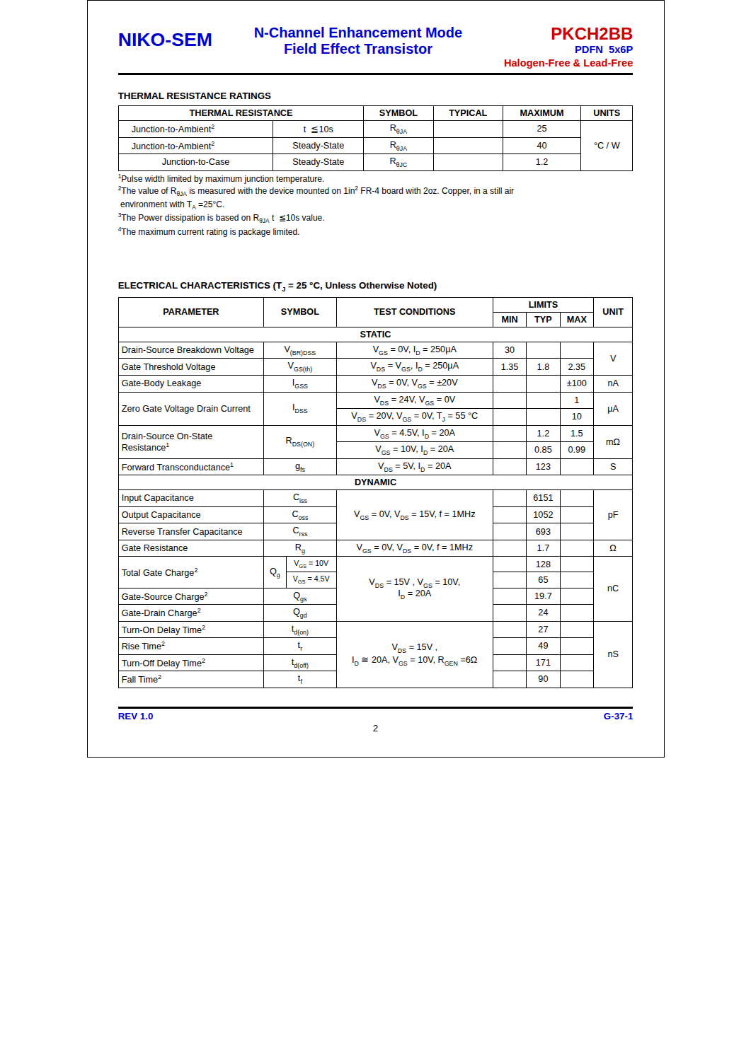NIKO-SEM
N-Channel Enhancement Mode
Field Effect Transistor
PKCH2BB
PDFN 5x6P
Halogen-Free & Lead-Free
THERMAL RESISTANCE RATINGS
| THERMAL RESISTANCE | SYMBOL | TYPICAL | MAXIMUM | UNITS |
| --- | --- | --- | --- | --- |
| Junction-to-Ambient 2 | t ≦10s | R θJA | | 25 | °C / W |
| Junction-to-Ambient 2 | Steady-State | R θJA | | 40 |
| Junction-to-Case | Steady-State | R θJC | | 1.2 |
1Pulse width limited by maximum junction temperature.
2The value of RθJA is measured with the device mounted on 1in2 FR-4 board with 2oz. Copper, in a still air
environment with TA =25°C.
3The Power dissipation is based on RθJA t ≦10s value.
4The maximum current rating is package limited.
ELECTRICAL CHARACTERISTICS (TJ = 25 °C, Unless Otherwise Noted)
| PARAMETER | SYMBOL | TEST CONDITIONS | LIMITS | UNIT |
| --- | --- | --- | --- | --- |
| MIN | TYP | MAX |
| STATIC |
| Drain-Source Breakdown Voltage | V (BR)DSS | V GS = 0V, I D = 250µA | 30 | | | V |
| Gate Threshold Voltage | V GS(th) | V DS = V GS , I D = 250µA | 1.35 | 1.8 | 2.35 |
| Gate-Body Leakage | I GSS | V DS = 0V, V GS = ±20V | | | ±100 | nA |
| Zero Gate Voltage Drain Current | I DSS | V DS = 24V, V GS = 0V | | | 1 | µA |
| V DS = 20V, V GS = 0V, T J = 55 °C | | | 10 |
| Drain-Source On-State Resistance 1 | R DS(ON) | V GS = 4.5V, I D = 20A | | 1.2 | 1.5 | mΩ |
| V GS = 10V, I D = 20A | | 0.85 | 0.99 |
| Forward Transconductance 1 | g fs | V DS = 5V, I D = 20A | | 123 | | S |
| DYNAMIC |
| Input Capacitance | C iss | V GS = 0V, V DS = 15V, f = 1MHz | | 6151 | | pF |
| Output Capacitance | C oss | | 1052 | |
| Reverse Transfer Capacitance | C rss | | 693 | |
| Gate Resistance | R g | V GS = 0V, V DS = 0V, f = 1MHz | | 1.7 | | Ω |
| Total Gate Charge 2 | Q g | V GS = 10V | V DS = 15V , V GS = 10V, I D = 20A | | 128 | | nC |
| V GS = 4.5V | | 65 | |
| Gate-Source Charge 2 | Q gs | | 19.7 | |
| Gate-Drain Charge 2 | Q gd | | 24 | |
| Turn-On Delay Time 2 | t d(on) | V DS = 15V , I D ≅ 20A, V GS = 10V, R GEN =6Ω | | 27 | | nS |
| Rise Time 2 | t r | | 49 | |
| Turn-Off Delay Time 2 | t d(off) | | 171 | |
| Fall Time 2 | t f | | 90 | |
REV 1.0
G-37-1
2